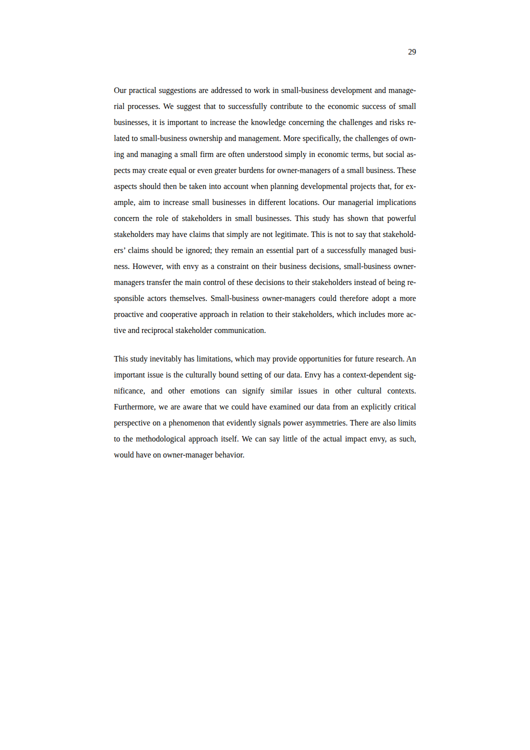29
Our practical suggestions are addressed to work in small-business development and managerial processes. We suggest that to successfully contribute to the economic success of small businesses, it is important to increase the knowledge concerning the challenges and risks related to small-business ownership and management. More specifically, the challenges of owning and managing a small firm are often understood simply in economic terms, but social aspects may create equal or even greater burdens for owner-managers of a small business. These aspects should then be taken into account when planning developmental projects that, for example, aim to increase small businesses in different locations. Our managerial implications concern the role of stakeholders in small businesses. This study has shown that powerful stakeholders may have claims that simply are not legitimate. This is not to say that stakeholders’ claims should be ignored; they remain an essential part of a successfully managed business. However, with envy as a constraint on their business decisions, small-business owner-managers transfer the main control of these decisions to their stakeholders instead of being responsible actors themselves. Small-business owner-managers could therefore adopt a more proactive and cooperative approach in relation to their stakeholders, which includes more active and reciprocal stakeholder communication.
This study inevitably has limitations, which may provide opportunities for future research. An important issue is the culturally bound setting of our data. Envy has a context-dependent significance, and other emotions can signify similar issues in other cultural contexts. Furthermore, we are aware that we could have examined our data from an explicitly critical perspective on a phenomenon that evidently signals power asymmetries. There are also limits to the methodological approach itself. We can say little of the actual impact envy, as such, would have on owner-manager behavior.